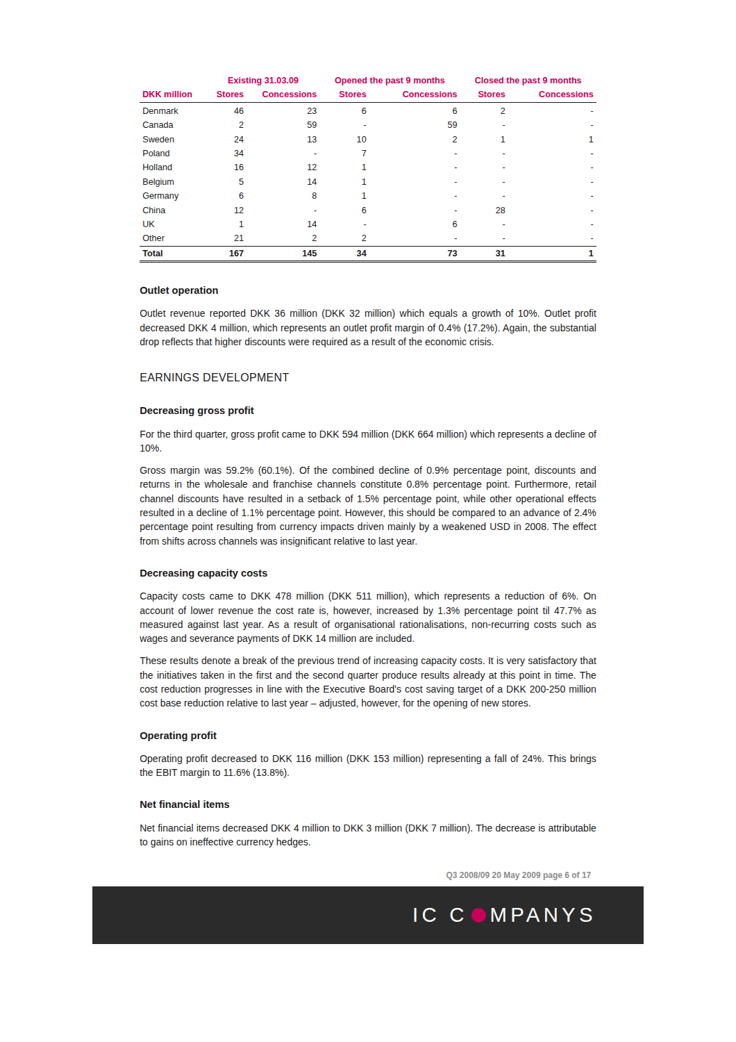| | Existing 31.03.09 | Opened the past 9 months | Closed the past 9 months |
| --- | --- | --- | --- |
| DKK million | Stores | Concessions | Stores | Concessions | Stores | Concessions |
| Denmark | 46 | 23 | 6 | 6 | 2 | - |
| Canada | 2 | 59 | - | 59 | - | - |
| Sweden | 24 | 13 | 10 | 2 | 1 | 1 |
| Poland | 34 | - | 7 | - | - | - |
| Holland | 16 | 12 | 1 | - | - | - |
| Belgium | 5 | 14 | 1 | - | - | - |
| Germany | 6 | 8 | 1 | - | - | - |
| China | 12 | - | 6 | - | 28 | - |
| UK | 1 | 14 | - | 6 | - | - |
| Other | 21 | 2 | 2 | - | - | - |
| Total | 167 | 145 | 34 | 73 | 31 | 1 |
Outlet operation
Outlet revenue reported DKK 36 million (DKK 32 million) which equals a growth of 10%. Outlet profit decreased DKK 4 million, which represents an outlet profit margin of 0.4% (17.2%). Again, the substantial drop reflects that higher discounts were required as a result of the economic crisis.
EARNINGS DEVELOPMENT
Decreasing gross profit
For the third quarter, gross profit came to DKK 594 million (DKK 664 million) which represents a decline of 10%.
Gross margin was 59.2% (60.1%). Of the combined decline of 0.9% percentage point, discounts and returns in the wholesale and franchise channels constitute 0.8% percentage point. Furthermore, retail channel discounts have resulted in a setback of 1.5% percentage point, while other operational effects resulted in a decline of 1.1% percentage point. However, this should be compared to an advance of 2.4% percentage point resulting from currency impacts driven mainly by a weakened USD in 2008. The effect from shifts across channels was insignificant relative to last year.
Decreasing capacity costs
Capacity costs came to DKK 478 million (DKK 511 million), which represents a reduction of 6%. On account of lower revenue the cost rate is, however, increased by 1.3% percentage point til 47.7% as measured against last year. As a result of organisational rationalisations, non-recurring costs such as wages and severance payments of DKK 14 million are included.
These results denote a break of the previous trend of increasing capacity costs. It is very satisfactory that the initiatives taken in the first and the second quarter produce results already at this point in time. The cost reduction progresses in line with the Executive Board's cost saving target of a DKK 200-250 million cost base reduction relative to last year – adjusted, however, for the opening of new stores.
Operating profit
Operating profit decreased to DKK 116 million (DKK 153 million) representing a fall of 24%. This brings the EBIT margin to 11.6% (13.8%).
Net financial items
Net financial items decreased DKK 4 million to DKK 3 million (DKK 7 million). The decrease is attributable to gains on ineffective currency hedges.
Q3 2008/09 20 May 2009 page 6 of 17
IC C MPANYS